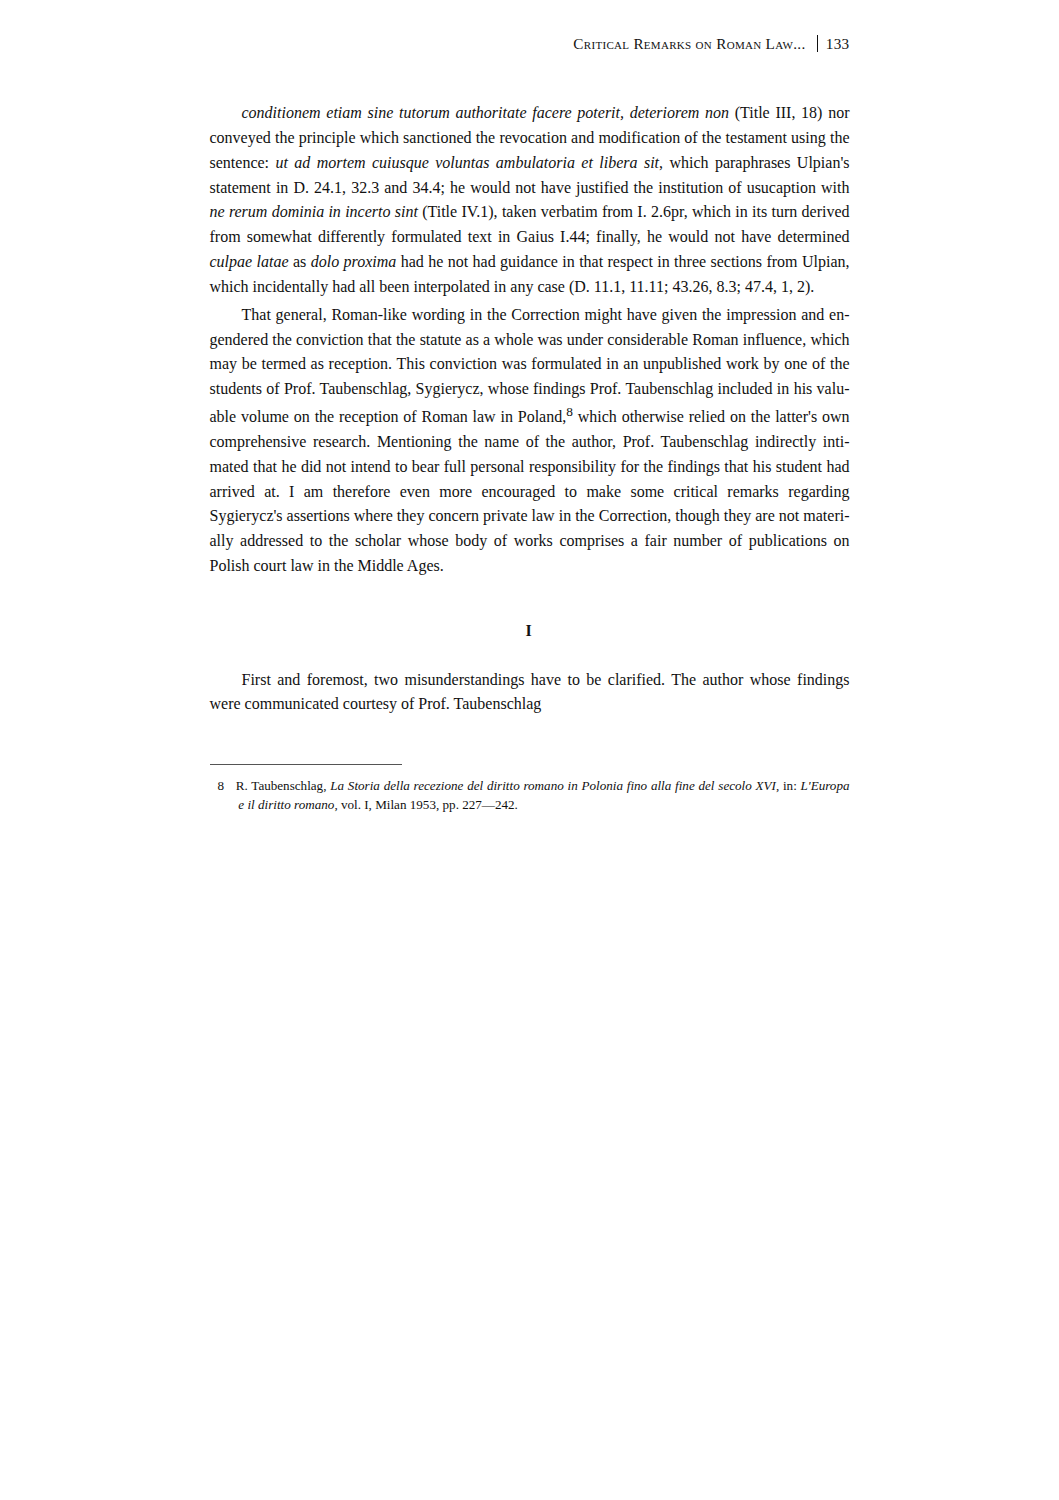Critical Remarks on Roman Law... 133
conditionem etiam sine tutorum authoritate facere poterit, deteriorem non (Title III, 18) nor conveyed the principle which sanctioned the revocation and modification of the testament using the sentence: ut ad mortem cuiusque voluntas ambulatoria et libera sit, which paraphrases Ulpian's statement in D. 24.1, 32.3 and 34.4; he would not have justified the institution of usucaption with ne rerum dominia in incerto sint (Title IV.1), taken verbatim from I. 2.6pr, which in its turn derived from somewhat differently formulated text in Gaius I.44; finally, he would not have determined culpae latae as dolo proxima had he not had guidance in that respect in three sections from Ulpian, which incidentally had all been interpolated in any case (D. 11.1, 11.11; 43.26, 8.3; 47.4, 1, 2).
That general, Roman-like wording in the Correction might have given the impression and engendered the conviction that the statute as a whole was under considerable Roman influence, which may be termed as reception. This conviction was formulated in an unpublished work by one of the students of Prof. Taubenschlag, Sygierycz, whose findings Prof. Taubenschlag included in his valuable volume on the reception of Roman law in Poland,8 which otherwise relied on the latter's own comprehensive research. Mentioning the name of the author, Prof. Taubenschlag indirectly intimated that he did not intend to bear full personal responsibility for the findings that his student had arrived at. I am therefore even more encouraged to make some critical remarks regarding Sygierycz's assertions where they concern private law in the Correction, though they are not materially addressed to the scholar whose body of works comprises a fair number of publications on Polish court law in the Middle Ages.
I
First and foremost, two misunderstandings have to be clarified. The author whose findings were communicated courtesy of Prof. Taubenschlag
8 R. Taubenschlag, La Storia della recezione del diritto romano in Polonia fino alla fine del secolo XVI, in: L'Europa e il diritto romano, vol. I, Milan 1953, pp. 227—242.